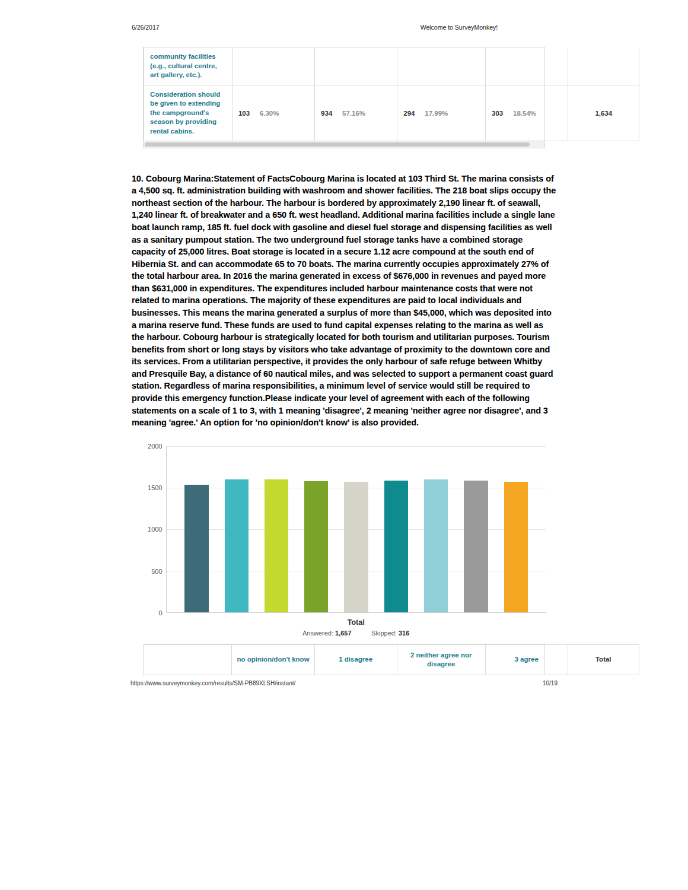6/26/2017
Welcome to SurveyMonkey!
| community facilities (e.g., cultural centre, art gallery, etc.). | | | | | |
| Consideration should be given to extending the campground's season by providing rental cabins. | 103 6.30% | 934 57.16% | 294 17.99% | 303 18.54% | 1,634 |
10. Cobourg Marina:Statement of FactsCobourg Marina is located at 103 Third St. The marina consists of a 4,500 sq. ft. administration building with washroom and shower facilities. The 218 boat slips occupy the northeast section of the harbour. The harbour is bordered by approximately 2,190 linear ft. of seawall, 1,240 linear ft. of breakwater and a 650 ft. west headland. Additional marina facilities include a single lane boat launch ramp, 185 ft. fuel dock with gasoline and diesel fuel storage and dispensing facilities as well as a sanitary pumpout station. The two underground fuel storage tanks have a combined storage capacity of 25,000 litres. Boat storage is located in a secure 1.12 acre compound at the south end of Hibernia St. and can accommodate 65 to 70 boats. The marina currently occupies approximately 27% of the total harbour area. In 2016 the marina generated in excess of $676,000 in revenues and payed more than $631,000 in expenditures. The expenditures included harbour maintenance costs that were not related to marina operations. The majority of these expenditures are paid to local individuals and businesses. This means the marina generated a surplus of more than $45,000, which was deposited into a marina reserve fund. These funds are used to fund capital expenses relating to the marina as well as the harbour. Cobourg harbour is strategically located for both tourism and utilitarian purposes. Tourism benefits from short or long stays by visitors who take advantage of proximity to the downtown core and its services. From a utilitarian perspective, it provides the only harbour of safe refuge between Whitby and Presquile Bay, a distance of 60 nautical miles, and was selected to support a permanent coast guard station. Regardless of marina responsibilities, a minimum level of service would still be required to provide this emergency function.Please indicate your level of agreement with each of the following statements on a scale of 1 to 3, with 1 meaning 'disagree', 2 meaning 'neither agree nor disagree', and 3 meaning 'agree.' An option for 'no opinion/don't know' is also provided.
2000 1500 1000 500 0
Total
Answered: 1,657 Skipped: 316
| | no opinion/don't know | 1 disagree | 2 neither agree nor disagree | 3 agree | Total |
https://www.surveymonkey.com/results/SM-PB89XLSH/instant/
10/19